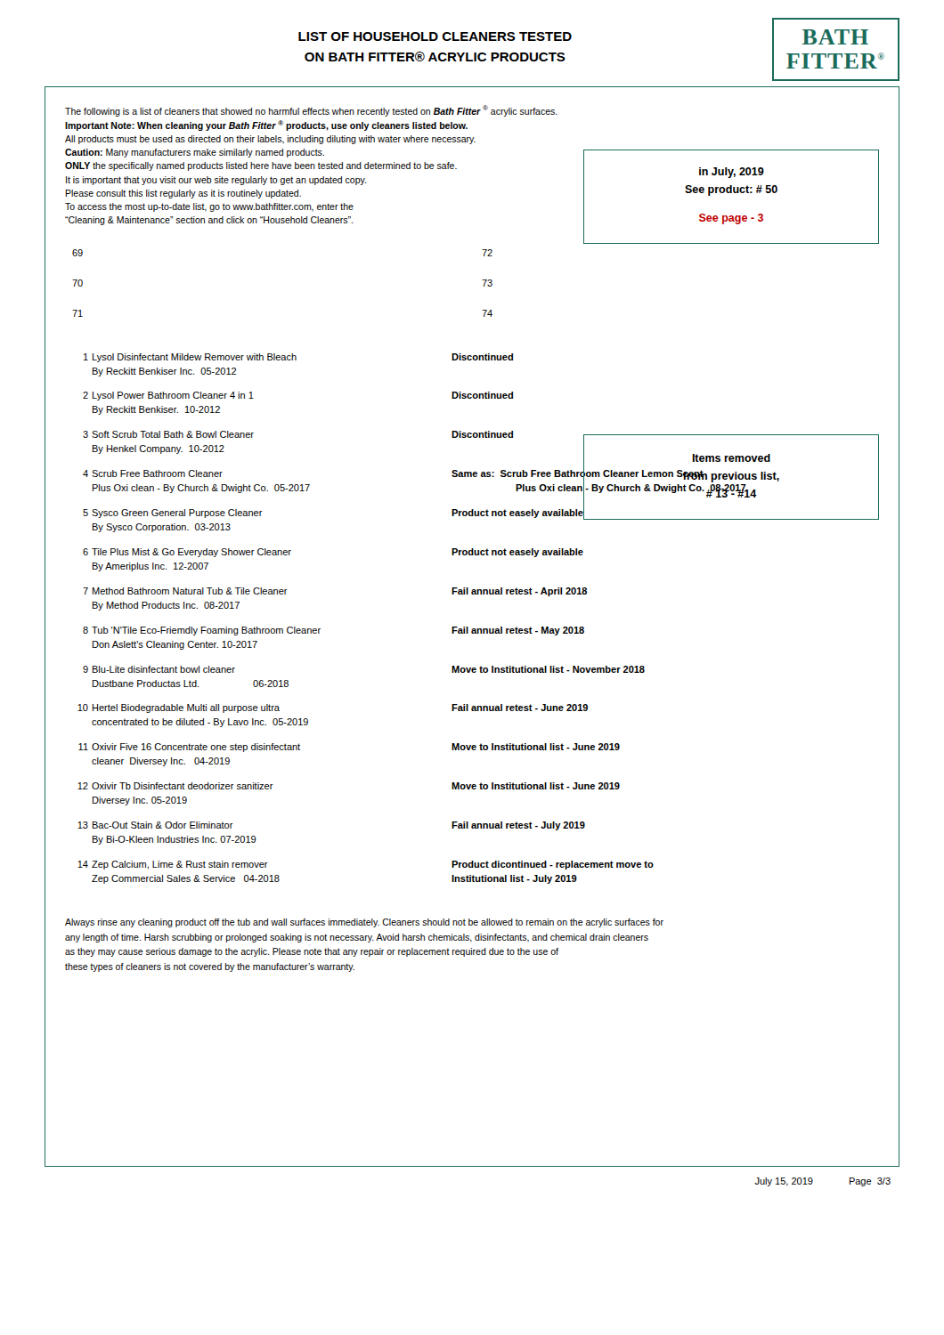LIST OF HOUSEHOLD CLEANERS TESTED
ON BATH FITTER® ACRYLIC PRODUCTS
BATH FITTER®
The following is a list of cleaners that showed no harmful effects when recently tested on Bath Fitter ® acrylic surfaces.
Important Note: When cleaning your Bath Fitter ® products, use only cleaners listed below.
All products must be used as directed on their labels, including diluting with water where necessary.
Caution: Many manufacturers make similarly named products.
ONLY the specifically named products listed here have been tested and determined to be safe.
It is important that you visit our web site regularly to get an updated copy.
Please consult this list regularly as it is routinely updated.
To access the most up-to-date list, go to www.bathfitter.com, enter the
“Cleaning & Maintenance” section and click on “Household Cleaners”.
in July, 2019
See product: # 50 See page - 3
Items removed
from previous list,
# 13 - #14
69
72
70
73
71
74
| 1 | Lysol Disinfectant Mildew Remover with Bleach By Reckitt Benkiser Inc. 05-2012 | Discontinued |
| 2 | Lysol Power Bathroom Cleaner 4 in 1 By Reckitt Benkiser. 10-2012 | Discontinued |
| 3 | Soft Scrub Total Bath & Bowl Cleaner By Henkel Company. 10-2012 | Discontinued |
| 4 | Scrub Free Bathroom Cleaner Plus Oxi clean - By Church & Dwight Co. 05-2017 | Same as: Scrub Free Bathroom Cleaner Lemon Scent Plus Oxi clean - By Church & Dwight Co. 08-2017 |
| 5 | Sysco Green General Purpose Cleaner By Sysco Corporation. 03-2013 | Product not easely available |
| 6 | Tile Plus Mist & Go Everyday Shower Cleaner By Ameriplus Inc. 12-2007 | Product not easely available |
| 7 | Method Bathroom Natural Tub & Tile Cleaner By Method Products Inc. 08-2017 | Fail annual retest - April 2018 |
| 8 | Tub 'N'Tile Eco-Friemdly Foaming Bathroom Cleaner Don Aslett's Cleaning Center. 10-2017 | Fail annual retest - May 2018 |
| 9 | Blu-Lite disinfectant bowl cleaner Dustbane Productas Ltd. 06-2018 | Move to Institutional list - November 2018 |
| 10 | Hertel Biodegradable Multi all purpose ultra concentrated to be diluted - By Lavo Inc. 05-2019 | Fail annual retest - June 2019 |
| 11 | Oxivir Five 16 Concentrate one step disinfectant cleaner Diversey Inc. 04-2019 | Move to Institutional list - June 2019 |
| 12 | Oxivir Tb Disinfectant deodorizer sanitizer Diversey Inc. 05-2019 | Move to Institutional list - June 2019 |
| 13 | Bac-Out Stain & Odor Eliminator By Bi-O-Kleen Industries Inc. 07-2019 | Fail annual retest - July 2019 |
| 14 | Zep Calcium, Lime & Rust stain remover Zep Commercial Sales & Service 04-2018 | Product dicontinued - replacement move to Institutional list - July 2019 |
Always rinse any cleaning product off the tub and wall surfaces immediately. Cleaners should not be allowed to remain on the acrylic surfaces for
any length of time. Harsh scrubbing or prolonged soaking is not necessary. Avoid harsh chemicals, disinfectants, and chemical drain cleaners
as they may cause serious damage to the acrylic. Please note that any repair or replacement required due to the use of
these types of cleaners is not covered by the manufacturer’s warranty.
July 15, 2019 Page 3/3